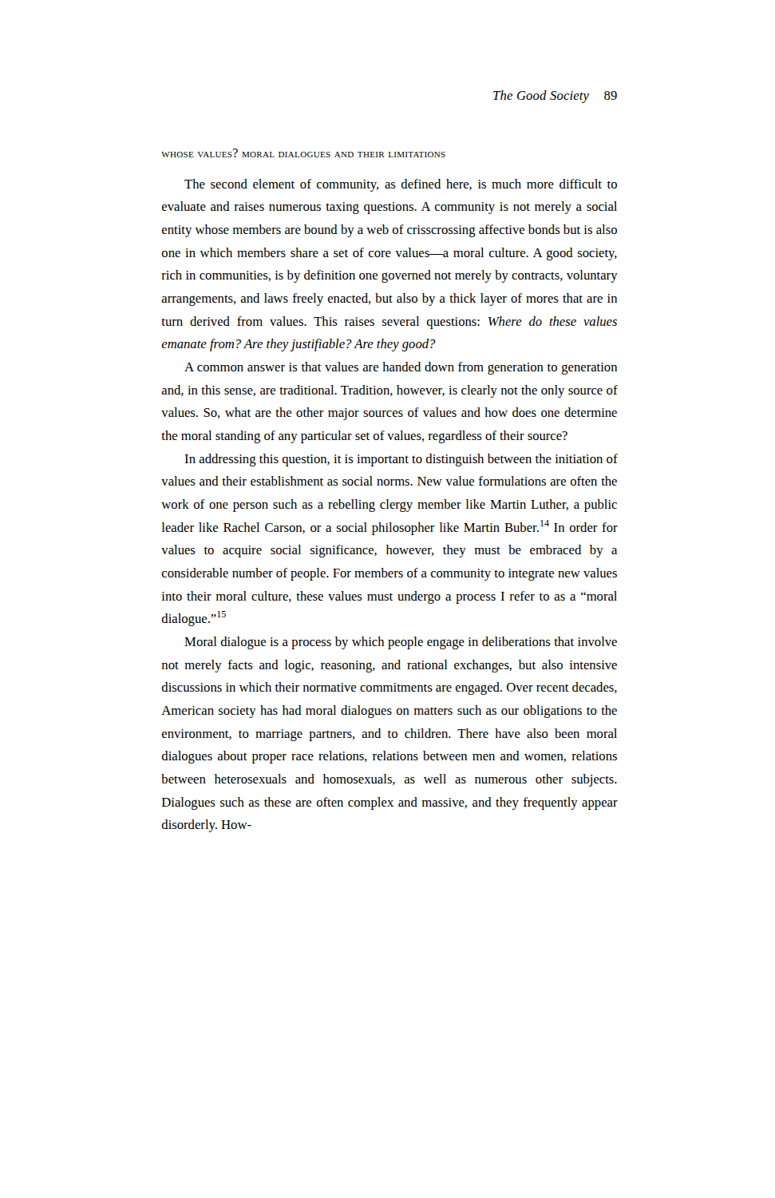The Good Society 89
Whose Values? Moral Dialogues and Their Limitations
The second element of community, as defined here, is much more difficult to evaluate and raises numerous taxing questions. A community is not merely a social entity whose members are bound by a web of crisscrossing affective bonds but is also one in which members share a set of core values—a moral culture. A good society, rich in communities, is by definition one governed not merely by contracts, voluntary arrangements, and laws freely enacted, but also by a thick layer of mores that are in turn derived from values. This raises several questions: Where do these values emanate from? Are they justifiable? Are they good?
A common answer is that values are handed down from generation to generation and, in this sense, are traditional. Tradition, however, is clearly not the only source of values. So, what are the other major sources of values and how does one determine the moral standing of any particular set of values, regardless of their source?
In addressing this question, it is important to distinguish between the initiation of values and their establishment as social norms. New value formulations are often the work of one person such as a rebelling clergy member like Martin Luther, a public leader like Rachel Carson, or a social philosopher like Martin Buber.14 In order for values to acquire social significance, however, they must be embraced by a considerable number of people. For members of a community to integrate new values into their moral culture, these values must undergo a process I refer to as a “moral dialogue.”15
Moral dialogue is a process by which people engage in deliberations that involve not merely facts and logic, reasoning, and rational exchanges, but also intensive discussions in which their normative commitments are engaged. Over recent decades, American society has had moral dialogues on matters such as our obligations to the environment, to marriage partners, and to children. There have also been moral dialogues about proper race relations, relations between men and women, relations between heterosexuals and homosexuals, as well as numerous other subjects. Dialogues such as these are often complex and massive, and they frequently appear disorderly. How-